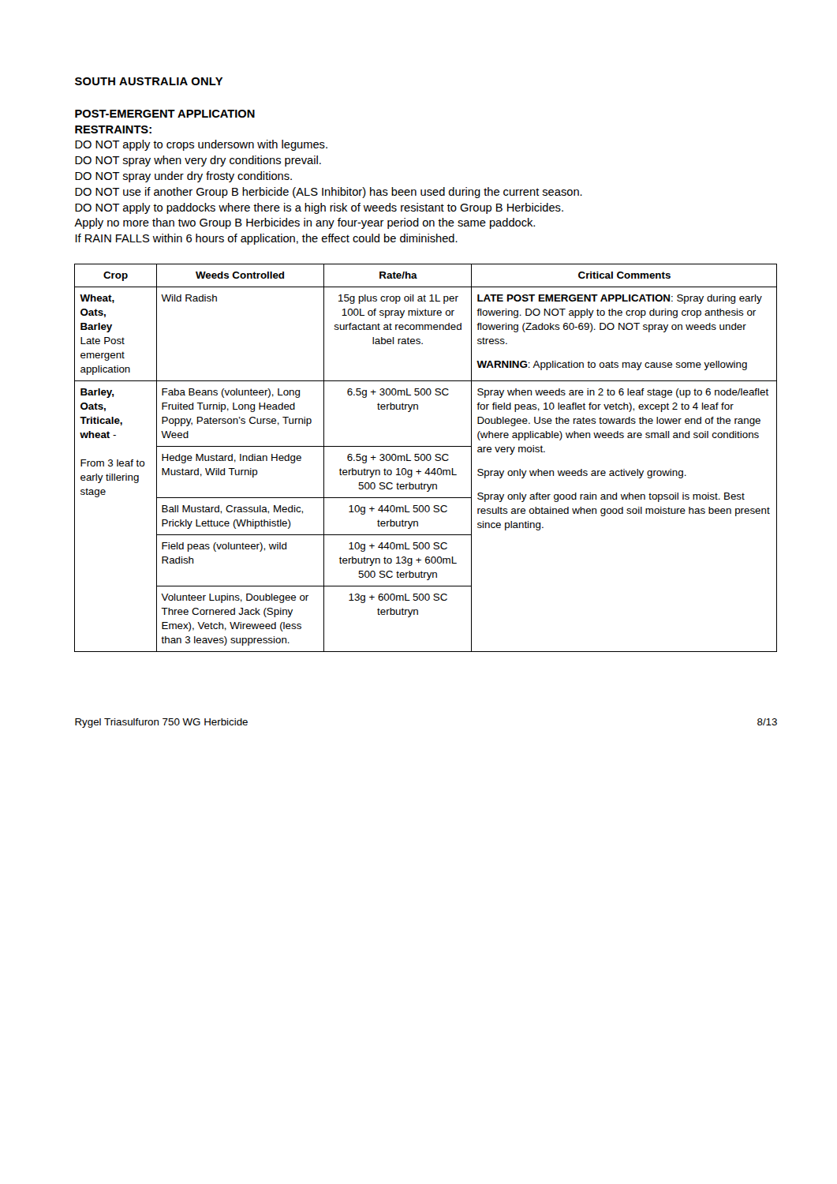SOUTH AUSTRALIA ONLY
POST-EMERGENT APPLICATION
RESTRAINTS:
DO NOT apply to crops undersown with legumes.
DO NOT spray when very dry conditions prevail.
DO NOT spray under dry frosty conditions.
DO NOT use if another Group B herbicide (ALS Inhibitor) has been used during the current season.
DO NOT apply to paddocks where there is a high risk of weeds resistant to Group B Herbicides.
Apply no more than two Group B Herbicides in any four-year period on the same paddock.
If RAIN FALLS within 6 hours of application, the effect could be diminished.
| Crop | Weeds Controlled | Rate/ha | Critical Comments |
| --- | --- | --- | --- |
| Wheat, Oats, Barley Late Post emergent application | Wild Radish | 15g plus crop oil at 1L per 100L of spray mixture or surfactant at recommended label rates. | LATE POST EMERGENT APPLICATION : Spray during early flowering. DO NOT apply to the crop during crop anthesis or flowering (Zadoks 60-69). DO NOT spray on weeds under stress. WARNING : Application to oats may cause some yellowing |
| Barley, Oats, Triticale, wheat - From 3 leaf to early tillering stage | Faba Beans (volunteer), Long Fruited Turnip, Long Headed Poppy, Paterson’s Curse, Turnip Weed | 6.5g + 300mL 500 SC terbutryn | Spray when weeds are in 2 to 6 leaf stage (up to 6 node/leaflet for field peas, 10 leaflet for vetch), except 2 to 4 leaf for Doublegee. Use the rates towards the lower end of the range (where applicable) when weeds are small and soil conditions are very moist. Spray only when weeds are actively growing. Spray only after good rain and when topsoil is moist. Best results are obtained when good soil moisture has been present since planting. |
| Hedge Mustard, Indian Hedge Mustard, Wild Turnip | 6.5g + 300mL 500 SC terbutryn to 10g + 440mL 500 SC terbutryn |
| Ball Mustard, Crassula, Medic, Prickly Lettuce (Whipthistle) | 10g + 440mL 500 SC terbutryn |
| Field peas (volunteer), wild Radish | 10g + 440mL 500 SC terbutryn to 13g + 600mL 500 SC terbutryn |
| Volunteer Lupins, Doublegee or Three Cornered Jack (Spiny Emex), Vetch, Wireweed (less than 3 leaves) suppression. | 13g + 600mL 500 SC terbutryn |
Rygel Triasulfuron 750 WG Herbicide 8/13